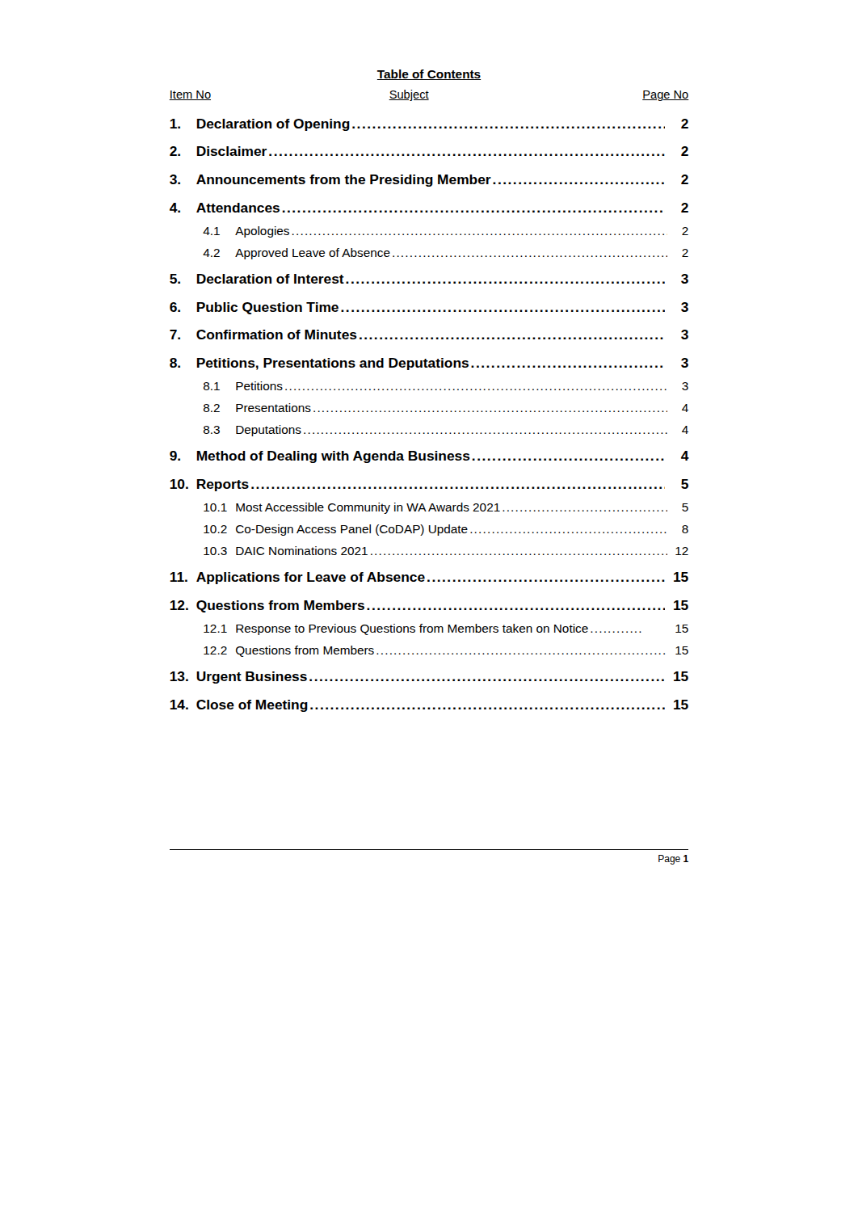Table of Contents
Item No Subject Page No
1. Declaration of Opening .................................................................................. 2
2. Disclaimer ..................................................................................................... 2
3. Announcements from the Presiding Member ................................................ 2
4. Attendances .................................................................................................. 2
4.1 Apologies ..................................................................................................... 2
4.2 Approved Leave of Absence ....................................................................... 2
5. Declaration of Interest ................................................................................... 3
6. Public Question Time ..................................................................................... 3
7. Confirmation of Minutes ................................................................................ 3
8. Petitions, Presentations and Deputations ....................................................... 3
8.1 Petitions ....................................................................................................... 3
8.2 Presentations ........................................................................................... 4
8.3 Deputations .............................................................................................. 4
9. Method of Dealing with Agenda Business ....................................................... 4
10. Reports ......................................................................................................... 5
10.1 Most Accessible Community in WA Awards 2021 ....................................... 5
10.2 Co-Design Access Panel (CoDAP) Update ................................................... 8
10.3 DAIC Nominations 2021 ........................................................................... 12
11. Applications for Leave of Absence ..................................................................... 15
12. Questions from Members ............................................................................... 15
12.1 Response to Previous Questions from Members taken on Notice ............ 15
12.2 Questions from Members ........................................................................ 15
13. Urgent Business .......................................................................................... 15
14. Close of Meeting .......................................................................................... 15
Page 1